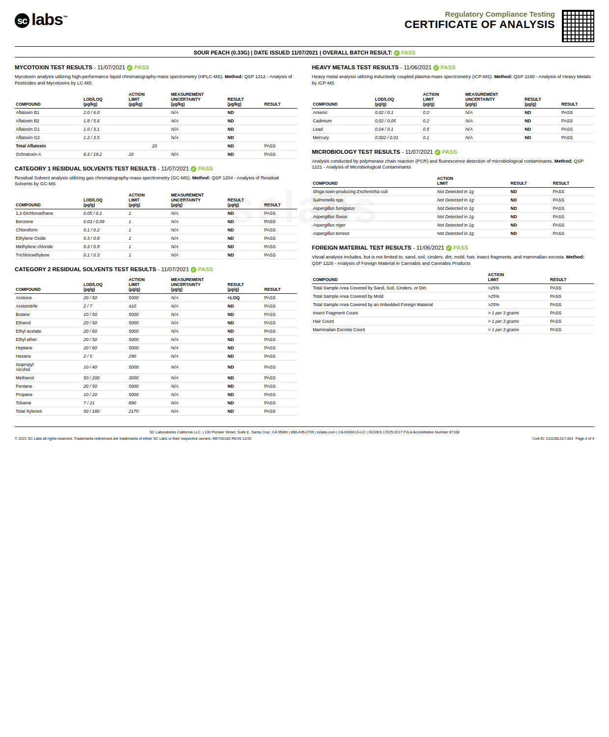sclabs
sclabs™
Regulatory Compliance Testing
CERTIFICATE OF ANALYSIS
SOUR PEACH (0.33G) | DATE ISSUED 11/07/2021 | OVERALL BATCH RESULT: ✓ PASS
MYCOTOXIN TEST RESULTS - 11/07/2021 ✓ PASS
Mycotoxin analysis utilizing high-performance liquid chromatography-mass spectrometry (HPLC-MS). Method: QSP 1212 - Analysis of Pesticides and Mycotoxins by LC-MS
| COMPOUND | LOD/LOQ (µg/kg) | ACTION LIMIT (µg/kg) | MEASUREMENT UNCERTAINTY (µg/kg) | RESULT (µg/kg) | RESULT |
| --- | --- | --- | --- | --- | --- |
| Aflatoxin B1 | 2.0 / 6.0 | | N/A | ND | |
| Aflatoxin B2 | 1.8 / 5.6 | | N/A | ND | |
| Aflatoxin G1 | 1.0 / 3.1 | | N/A | ND | |
| Aflatoxin G2 | 1.2 / 3.5 | | N/A | ND | |
| Total Aflatoxin | 20 | ND | PASS |
| Ochratoxin A | 6.3 / 19.2 | 20 | N/A | ND | PASS |
CATEGORY 1 RESIDUAL SOLVENTS TEST RESULTS - 11/07/2021 ✓ PASS
Residual Solvent analysis utilizing gas chromatography-mass spectrometry (GC-MS). Method: QSP 1204 - Analysis of Residual Solvents by GC-MS
| COMPOUND | LOD/LOQ (µg/g) | ACTION LIMIT (µg/g) | MEASUREMENT UNCERTAINTY (µg/g) | RESULT (µg/g) | RESULT |
| --- | --- | --- | --- | --- | --- |
| 1,2-Dichloroethane | 0.05 / 0.1 | 1 | N/A | ND | PASS |
| Benzene | 0.03 / 0.09 | 1 | N/A | ND | PASS |
| Chloroform | 0.1 / 0.2 | 1 | N/A | ND | PASS |
| Ethylene Oxide | 0.3 / 0.8 | 1 | N/A | ND | PASS |
| Methylene chloride | 0.3 / 0.9 | 1 | N/A | ND | PASS |
| Trichloroethylene | 0.1 / 0.3 | 1 | N/A | ND | PASS |
CATEGORY 2 RESIDUAL SOLVENTS TEST RESULTS - 11/07/2021 ✓ PASS
| COMPOUND | LOD/LOQ (µg/g) | ACTION LIMIT (µg/g) | MEASUREMENT UNCERTAINTY (µg/g) | RESULT (µg/g) | RESULT |
| --- | --- | --- | --- | --- | --- |
| Acetone | 20 / 50 | 5000 | N/A | <LOQ | PASS |
| Acetonitrile | 2 / 7 | 410 | N/A | ND | PASS |
| Butane | 10 / 50 | 5000 | N/A | ND | PASS |
| Ethanol | 20 / 50 | 5000 | N/A | ND | PASS |
| Ethyl acetate | 20 / 60 | 5000 | N/A | ND | PASS |
| Ethyl ether | 20 / 50 | 5000 | N/A | ND | PASS |
| Heptane | 20 / 60 | 5000 | N/A | ND | PASS |
| Hexane | 2 / 5 | 290 | N/A | ND | PASS |
| Isopropyl Alcohol | 10 / 40 | 5000 | N/A | ND | PASS |
| Methanol | 50 / 200 | 3000 | N/A | ND | PASS |
| Pentane | 20 / 50 | 5000 | N/A | ND | PASS |
| Propane | 10 / 20 | 5000 | N/A | ND | PASS |
| Toluene | 7 / 21 | 890 | N/A | ND | PASS |
| Total Xylenes | 50 / 160 | 2170 | N/A | ND | PASS |
HEAVY METALS TEST RESULTS - 11/06/2021 ✓ PASS
Heavy metal analysis utilizing inductively coupled plasma-mass spectrometry (ICP-MS). Method: QSP 1160 - Analysis of Heavy Metals by ICP-MS
| COMPOUND | LOD/LOQ (µg/g) | ACTION LIMIT (µg/g) | MEASUREMENT UNCERTAINTY (µg/g) | RESULT (µg/g) | RESULT |
| --- | --- | --- | --- | --- | --- |
| Arsenic | 0.02 / 0.1 | 0.2 | N/A | ND | PASS |
| Cadmium | 0.02 / 0.05 | 0.2 | N/A | ND | PASS |
| Lead | 0.04 / 0.1 | 0.5 | N/A | ND | PASS |
| Mercury | 0.002 / 0.01 | 0.1 | N/A | ND | PASS |
MICROBIOLOGY TEST RESULTS - 11/07/2021 ✓ PASS
Analysis conducted by polymerase chain reaction (PCR) and fluorescence detection of microbiological contaminants. Method: QSP 1221 - Analysis of Microbiological Contaminants
| COMPOUND | ACTION LIMIT | RESULT | RESULT |
| --- | --- | --- | --- |
| Shiga toxin-producing Escherichia coli | Not Detected in 1g | ND | PASS |
| Salmonella spp. | Not Detected in 1g | ND | PASS |
| Aspergillus fumigatus | Not Detected in 1g | ND | PASS |
| Aspergillus flavus | Not Detected in 1g | ND | PASS |
| Aspergillus niger | Not Detected in 1g | ND | PASS |
| Aspergillus terreus | Not Detected in 1g | ND | PASS |
FOREIGN MATERIAL TEST RESULTS - 11/06/2021 ✓ PASS
Visual analysis includes, but is not limited to, sand, soil, cinders, dirt, mold, hair, insect fragments, and mammalian excreta. Method: QSP 1226 - Analysis of Foreign Material in Cannabis and Cannabis Products
| COMPOUND | ACTION LIMIT | RESULT |
| --- | --- | --- |
| Total Sample Area Covered by Sand, Soil, Cinders, or Dirt | >25% | PASS |
| Total Sample Area Covered by Mold | >25% | PASS |
| Total Sample Area Covered by an Imbedded Foreign Material | >25% | PASS |
| Insect Fragment Count | > 1 per 3 grams | PASS |
| Hair Count | > 1 per 3 grams | PASS |
| Mammalian Excreta Count | > 1 per 3 grams | PASS |
SC Laboratories California LLC. | 100 Pioneer Street, Suite E, Santa Cruz, CA 95060 | 866-435-0709 | sclabs.com | C8-0000013-LIC | ISO/IES 17025:2017 PJLA Accreditation Number 87168
© 2021 SC Labs all rights reserved. Trademarks referenced are trademarks of either SC Labs or their respective owners. MKT00162 REV6 12/20
CoA ID: 211105L017-001 Page 4 of 4